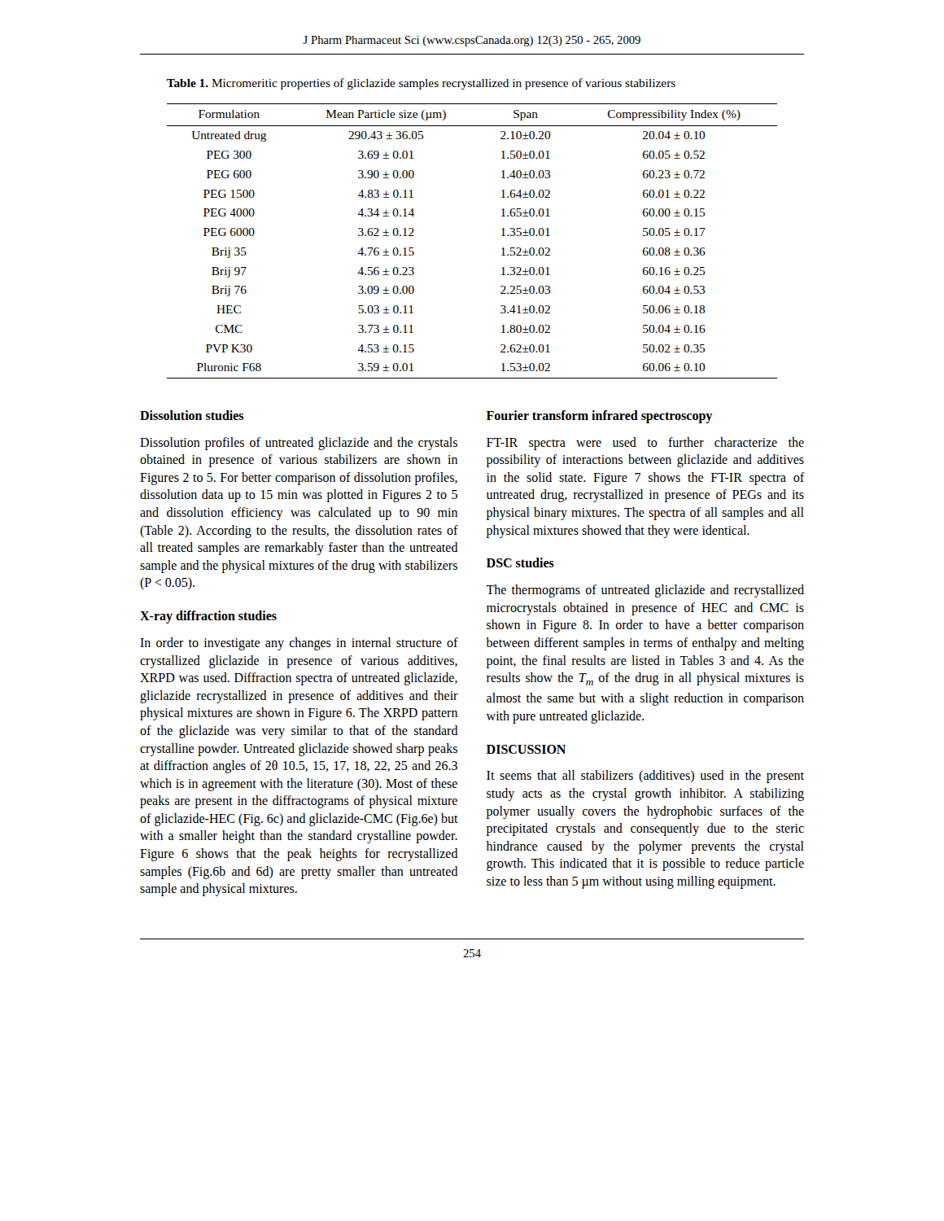J Pharm Pharmaceut Sci (www.cspsCanada.org) 12(3) 250 - 265, 2009
Table 1. Micromeritic properties of gliclazide samples recrystallized in presence of various stabilizers
| Formulation | Mean Particle size (µm) | Span | Compressibility Index (%) |
| --- | --- | --- | --- |
| Untreated drug | 290.43 ± 36.05 | 2.10±0.20 | 20.04 ± 0.10 |
| PEG 300 | 3.69 ± 0.01 | 1.50±0.01 | 60.05 ± 0.52 |
| PEG 600 | 3.90 ± 0.00 | 1.40±0.03 | 60.23 ± 0.72 |
| PEG 1500 | 4.83 ± 0.11 | 1.64±0.02 | 60.01 ± 0.22 |
| PEG 4000 | 4.34 ± 0.14 | 1.65±0.01 | 60.00 ± 0.15 |
| PEG 6000 | 3.62 ± 0.12 | 1.35±0.01 | 50.05 ± 0.17 |
| Brij 35 | 4.76 ± 0.15 | 1.52±0.02 | 60.08 ± 0.36 |
| Brij 97 | 4.56 ± 0.23 | 1.32±0.01 | 60.16 ± 0.25 |
| Brij 76 | 3.09 ± 0.00 | 2.25±0.03 | 60.04 ± 0.53 |
| HEC | 5.03 ± 0.11 | 3.41±0.02 | 50.06 ± 0.18 |
| CMC | 3.73 ± 0.11 | 1.80±0.02 | 50.04 ± 0.16 |
| PVP K30 | 4.53 ± 0.15 | 2.62±0.01 | 50.02 ± 0.35 |
| Pluronic F68 | 3.59 ± 0.01 | 1.53±0.02 | 60.06 ± 0.10 |
Dissolution studies
Dissolution profiles of untreated gliclazide and the crystals obtained in presence of various stabilizers are shown in Figures 2 to 5. For better comparison of dissolution profiles, dissolution data up to 15 min was plotted in Figures 2 to 5 and dissolution efficiency was calculated up to 90 min (Table 2). According to the results, the dissolution rates of all treated samples are remarkably faster than the untreated sample and the physical mixtures of the drug with stabilizers (P < 0.05).
X-ray diffraction studies
In order to investigate any changes in internal structure of crystallized gliclazide in presence of various additives, XRPD was used. Diffraction spectra of untreated gliclazide, gliclazide recrystallized in presence of additives and their physical mixtures are shown in Figure 6. The XRPD pattern of the gliclazide was very similar to that of the standard crystalline powder. Untreated gliclazide showed sharp peaks at diffraction angles of 2θ 10.5, 15, 17, 18, 22, 25 and 26.3 which is in agreement with the literature (30). Most of these peaks are present in the diffractograms of physical mixture of gliclazide-HEC (Fig. 6c) and gliclazide-CMC (Fig.6e) but with a smaller height than the standard crystalline powder. Figure 6 shows that the peak heights for recrystallized samples (Fig.6b and 6d) are pretty smaller than untreated sample and physical mixtures.
Fourier transform infrared spectroscopy
FT-IR spectra were used to further characterize the possibility of interactions between gliclazide and additives in the solid state. Figure 7 shows the FT-IR spectra of untreated drug, recrystallized in presence of PEGs and its physical binary mixtures. The spectra of all samples and all physical mixtures showed that they were identical.
DSC studies
The thermograms of untreated gliclazide and recrystallized microcrystals obtained in presence of HEC and CMC is shown in Figure 8. In order to have a better comparison between different samples in terms of enthalpy and melting point, the final results are listed in Tables 3 and 4. As the results show the Tm of the drug in all physical mixtures is almost the same but with a slight reduction in comparison with pure untreated gliclazide.
DISCUSSION
It seems that all stabilizers (additives) used in the present study acts as the crystal growth inhibitor. A stabilizing polymer usually covers the hydrophobic surfaces of the precipitated crystals and consequently due to the steric hindrance caused by the polymer prevents the crystal growth. This indicated that it is possible to reduce particle size to less than 5 µm without using milling equipment.
254